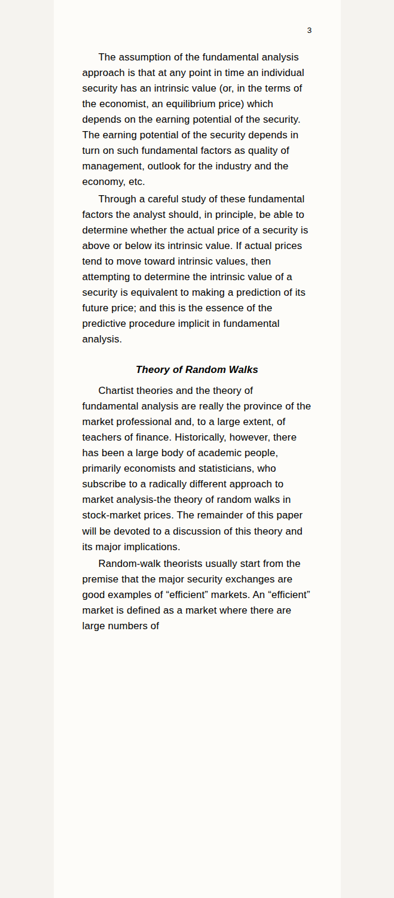3
The assumption of the fundamental analysis approach is that at any point in time an individual security has an intrinsic value (or, in the terms of the economist, an equilibrium price) which depends on the earning potential of the security. The earning potential of the security depends in turn on such fundamental factors as quality of management, outlook for the industry and the economy, etc.
Through a careful study of these fundamental factors the analyst should, in principle, be able to determine whether the actual price of a security is above or below its intrinsic value. If actual prices tend to move toward intrinsic values, then attempting to determine the intrinsic value of a security is equivalent to making a prediction of its future price; and this is the essence of the predictive procedure implicit in fundamental analysis.
Theory of Random Walks
Chartist theories and the theory of fundamental analysis are really the province of the market professional and, to a large extent, of teachers of finance. Historically, however, there has been a large body of academic people, primarily economists and statisticians, who subscribe to a radically different approach to market analysis-the theory of random walks in stock-market prices. The remainder of this paper will be devoted to a discussion of this theory and its major implications.
Random-walk theorists usually start from the premise that the major security exchanges are good examples of “efficient” markets. An “efficient” market is defined as a market where there are large numbers of